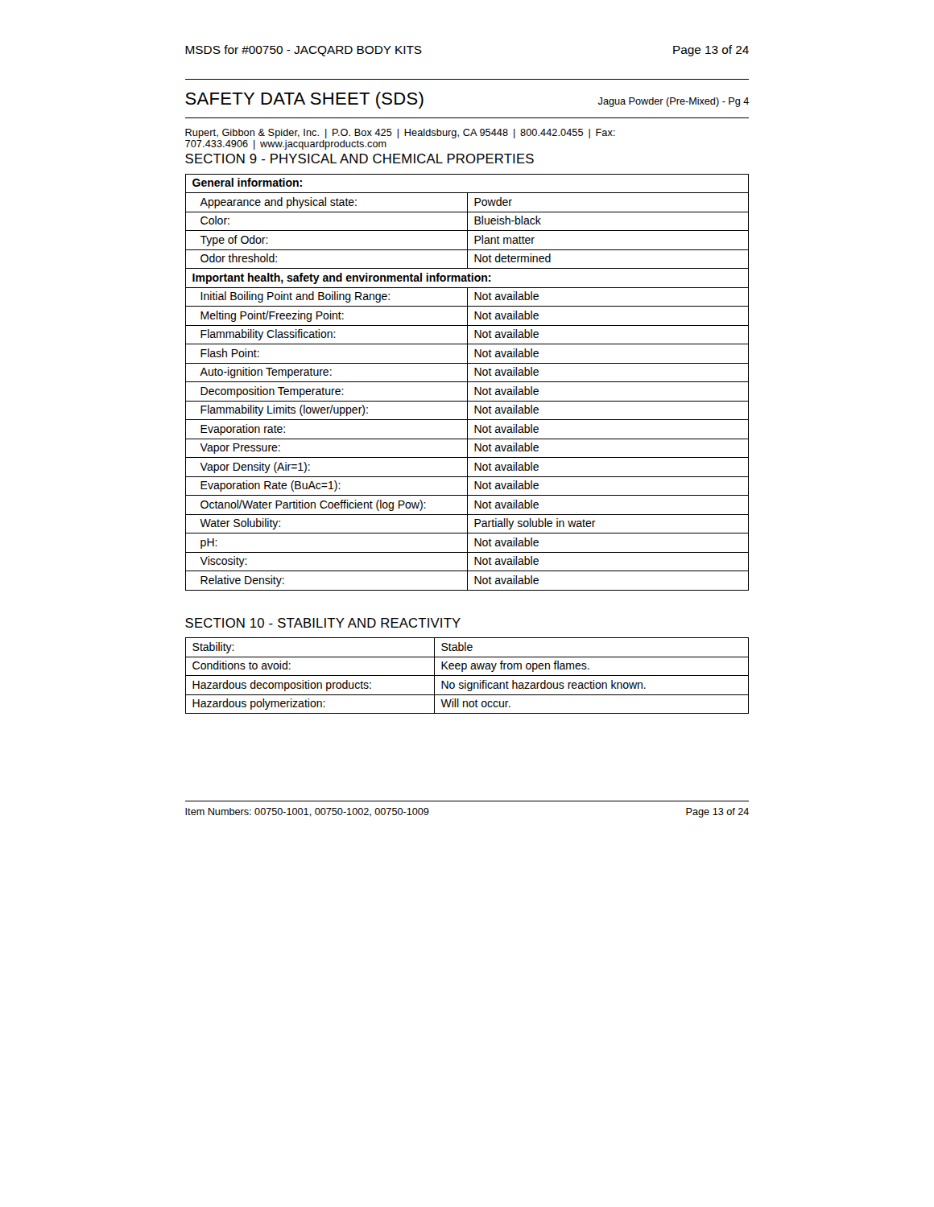MSDS for #00750 - JACQARD BODY KITS
Page 13 of 24
SAFETY DATA SHEET (SDS)
Jagua Powder (Pre-Mixed) - Pg 4
Rupert, Gibbon & Spider, Inc.|P.O. Box 425|Healdsburg, CA 95448|800.442.0455|Fax: 707.433.4906|www.jacquardproducts.com
SECTION 9 - PHYSICAL AND CHEMICAL PROPERTIES
| General information: |
| Appearance and physical state: | Powder |
| Color: | Blueish-black |
| Type of Odor: | Plant matter |
| Odor threshold: | Not determined |
| Important health, safety and environmental information: |
| Initial Boiling Point and Boiling Range: | Not available |
| Melting Point/Freezing Point: | Not available |
| Flammability Classification: | Not available |
| Flash Point: | Not available |
| Auto-ignition Temperature: | Not available |
| Decomposition Temperature: | Not available |
| Flammability Limits (lower/upper): | Not available |
| Evaporation rate: | Not available |
| Vapor Pressure: | Not available |
| Vapor Density (Air=1): | Not available |
| Evaporation Rate (BuAc=1): | Not available |
| Octanol/Water Partition Coefficient (log Pow): | Not available |
| Water Solubility: | Partially soluble in water |
| pH: | Not available |
| Viscosity: | Not available |
| Relative Density: | Not available |
SECTION 10 - STABILITY AND REACTIVITY
| Stability: | Stable |
| Conditions to avoid: | Keep away from open flames. |
| Hazardous decomposition products: | No significant hazardous reaction known. |
| Hazardous polymerization: | Will not occur. |
Item Numbers: 00750-1001, 00750-1002, 00750-1009
Page 13 of 24